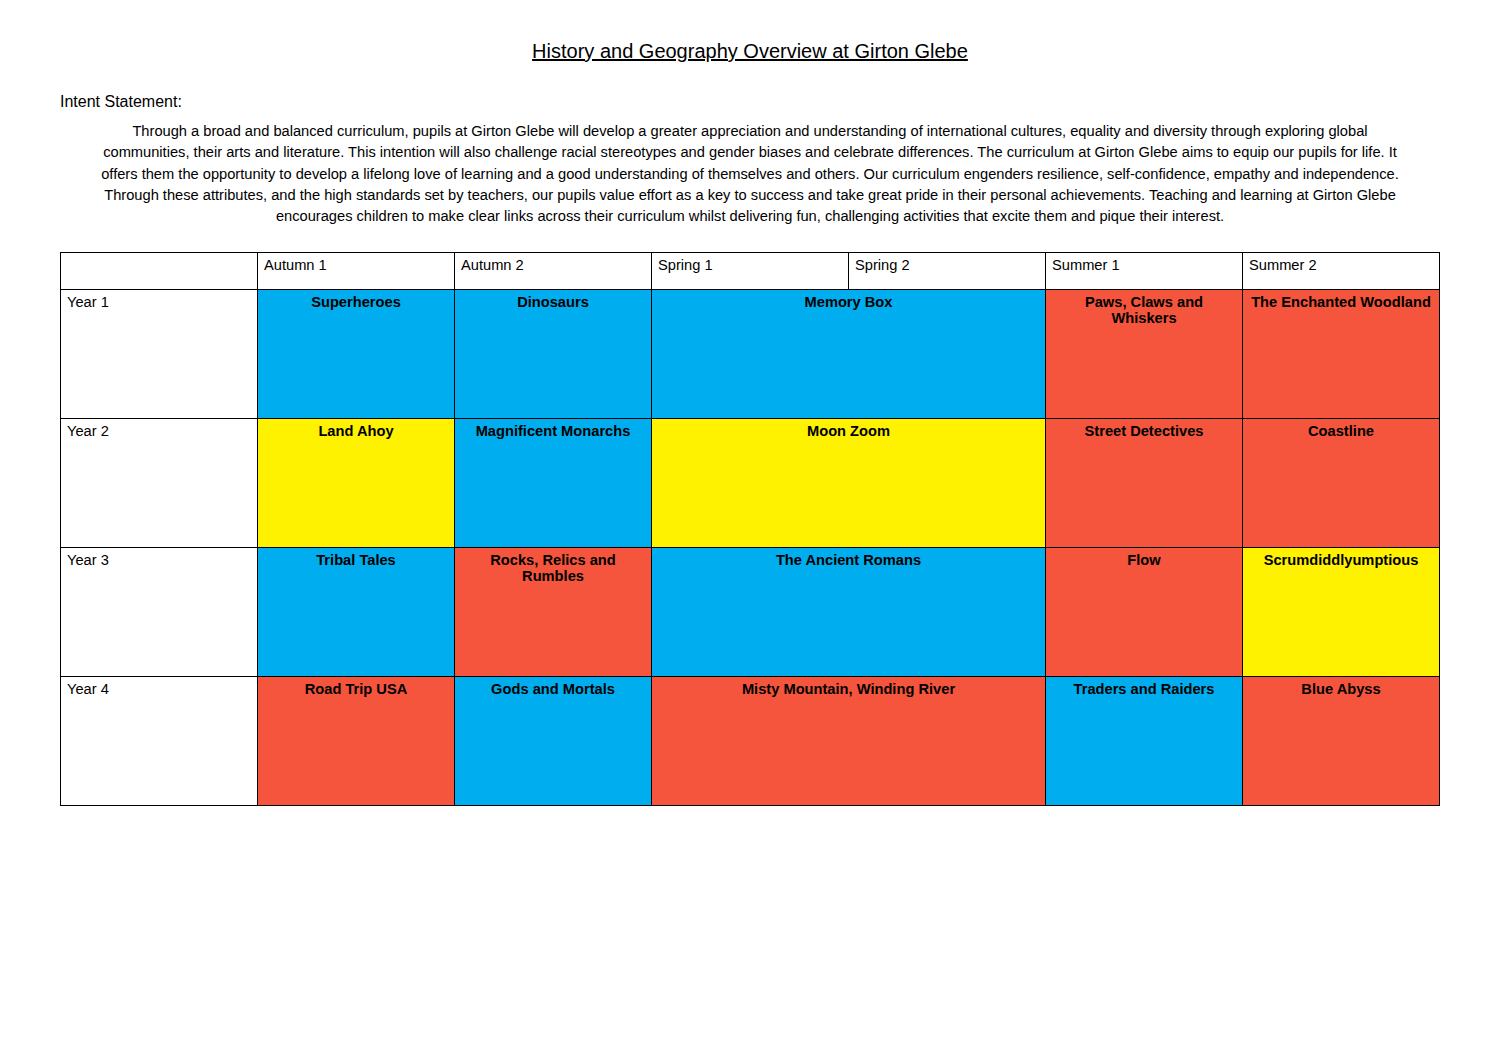History and Geography Overview at Girton Glebe
Intent Statement:
Through a broad and balanced curriculum, pupils at Girton Glebe will develop a greater appreciation and understanding of international cultures, equality and diversity through exploring global communities, their arts and literature. This intention will also challenge racial stereotypes and gender biases and celebrate differences. The curriculum at Girton Glebe aims to equip our pupils for life. It offers them the opportunity to develop a lifelong love of learning and a good understanding of themselves and others. Our curriculum engenders resilience, self-confidence, empathy and independence. Through these attributes, and the high standards set by teachers, our pupils value effort as a key to success and take great pride in their personal achievements. Teaching and learning at Girton Glebe encourages children to make clear links across their curriculum whilst delivering fun, challenging activities that excite them and pique their interest.
| | Autumn 1 | Autumn 2 | Spring 1 | Spring 2 | Summer 1 | Summer 2 |
| --- | --- | --- | --- | --- | --- | --- |
| Year 1 | Superheroes | Dinosaurs | Memory Box | Paws, Claws and Whiskers | The Enchanted Woodland |
| Year 2 | Land Ahoy | Magnificent Monarchs | Moon Zoom | Street Detectives | Coastline |
| Year 3 | Tribal Tales | Rocks, Relics and Rumbles | The Ancient Romans | Flow | Scrumdiddlyumptious |
| Year 4 | Road Trip USA | Gods and Mortals | Misty Mountain, Winding River | Traders and Raiders | Blue Abyss |